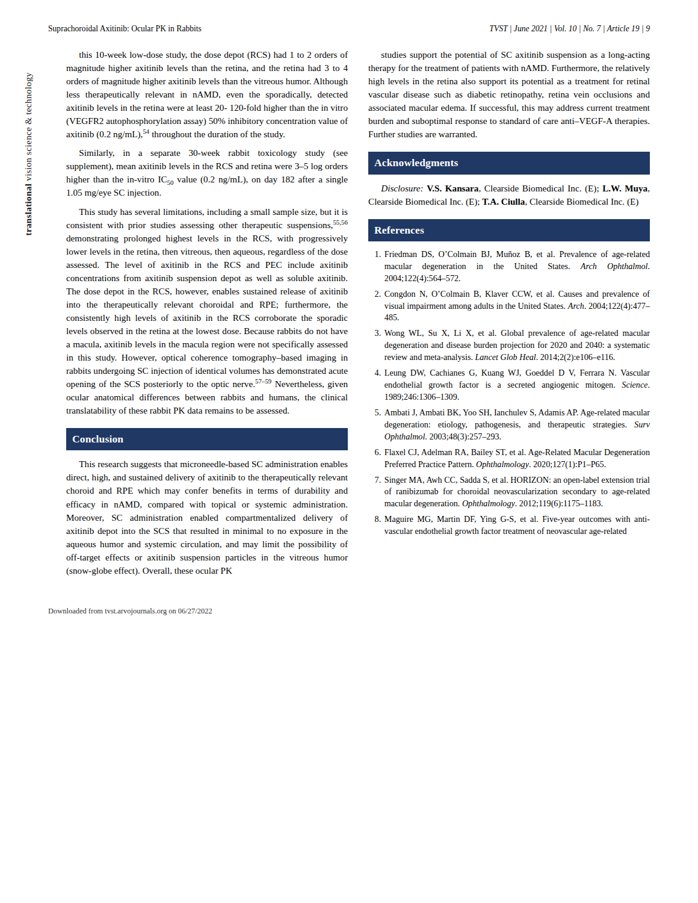Suprachoroidal Axitinib: Ocular PK in Rabbits
TVST | June 2021 | Vol. 10 | No. 7 | Article 19 | 9
translational vision science & technology
this 10-week low-dose study, the dose depot (RCS) had 1 to 2 orders of magnitude higher axitinib levels than the retina, and the retina had 3 to 4 orders of magnitude higher axitinib levels than the vitreous humor. Although less therapeutically relevant in nAMD, even the sporadically, detected axitinib levels in the retina were at least 20- 120-fold higher than the in vitro (VEGFR2 autophosphorylation assay) 50% inhibitory concentration value of axitinib (0.2 ng/mL),54 throughout the duration of the study.
Similarly, in a separate 30-week rabbit toxicology study (see supplement), mean axitinib levels in the RCS and retina were 3–5 log orders higher than the in-vitro IC50 value (0.2 ng/mL), on day 182 after a single 1.05 mg/eye SC injection.
This study has several limitations, including a small sample size, but it is consistent with prior studies assessing other therapeutic suspensions,55,56 demonstrating prolonged highest levels in the RCS, with progressively lower levels in the retina, then vitreous, then aqueous, regardless of the dose assessed. The level of axitinib in the RCS and PEC include axitinib concentrations from axitinib suspension depot as well as soluble axitinib. The dose depot in the RCS, however, enables sustained release of axitinib into the therapeutically relevant choroidal and RPE; furthermore, the consistently high levels of axitinib in the RCS corroborate the sporadic levels observed in the retina at the lowest dose. Because rabbits do not have a macula, axitinib levels in the macula region were not specifically assessed in this study. However, optical coherence tomography–based imaging in rabbits undergoing SC injection of identical volumes has demonstrated acute opening of the SCS posteriorly to the optic nerve.57–59 Nevertheless, given ocular anatomical differences between rabbits and humans, the clinical translatability of these rabbit PK data remains to be assessed.
Conclusion
This research suggests that microneedle-based SC administration enables direct, high, and sustained delivery of axitinib to the therapeutically relevant choroid and RPE which may confer benefits in terms of durability and efficacy in nAMD, compared with topical or systemic administration. Moreover, SC administration enabled compartmentalized delivery of axitinib depot into the SCS that resulted in minimal to no exposure in the aqueous humor and systemic circulation, and may limit the possibility of off-target effects or axitinib suspension particles in the vitreous humor (snow-globe effect). Overall, these ocular PK
studies support the potential of SC axitinib suspension as a long-acting therapy for the treatment of patients with nAMD. Furthermore, the relatively high levels in the retina also support its potential as a treatment for retinal vascular disease such as diabetic retinopathy, retina vein occlusions and associated macular edema. If successful, this may address current treatment burden and suboptimal response to standard of care anti–VEGF-A therapies. Further studies are warranted.
Acknowledgments
Disclosure: V.S. Kansara, Clearside Biomedical Inc. (E); L.W. Muya, Clearside Biomedical Inc. (E); T.A. Ciulla, Clearside Biomedical Inc. (E)
References
Friedman DS, O’Colmain BJ, Muñoz B, et al. Prevalence of age-related macular degeneration in the United States. Arch Ophthalmol. 2004;122(4):564–572.
Congdon N, O’Colmain B, Klaver CCW, et al. Causes and prevalence of visual impairment among adults in the United States. Arch. 2004;122(4):477–485.
Wong WL, Su X, Li X, et al. Global prevalence of age-related macular degeneration and disease burden projection for 2020 and 2040: a systematic review and meta-analysis. Lancet Glob Heal. 2014;2(2):e106–e116.
Leung DW, Cachianes G, Kuang WJ, Goeddel D V, Ferrara N. Vascular endothelial growth factor is a secreted angiogenic mitogen. Science. 1989;246:1306–1309.
Ambati J, Ambati BK, Yoo SH, Ianchulev S, Adamis AP. Age-related macular degeneration: etiology, pathogenesis, and therapeutic strategies. Surv Ophthalmol. 2003;48(3):257–293.
Flaxel CJ, Adelman RA, Bailey ST, et al. Age-Related Macular Degeneration Preferred Practice Pattern. Ophthalmology. 2020;127(1):P1–P65.
Singer MA, Awh CC, Sadda S, et al. HORIZON: an open-label extension trial of ranibizumab for choroidal neovascularization secondary to age-related macular degeneration. Ophthalmology. 2012;119(6):1175–1183.
Maguire MG, Martin DF, Ying G-S, et al. Five-year outcomes with anti-vascular endothelial growth factor treatment of neovascular age-related
Downloaded from tvst.arvojournals.org on 06/27/2022